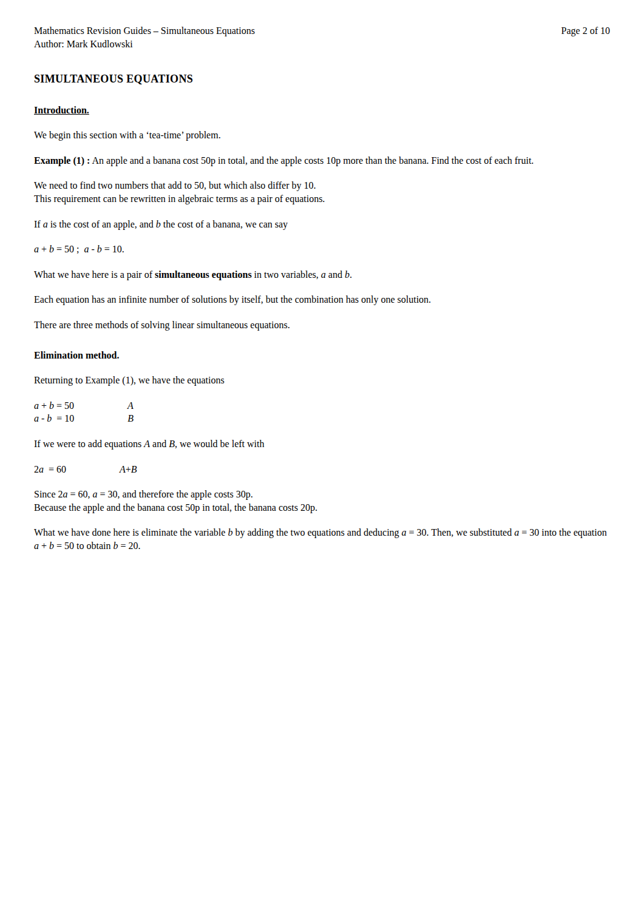Mathematics Revision Guides – Simultaneous Equations
Author: Mark Kudlowski
Page 2 of 10
SIMULTANEOUS EQUATIONS
Introduction.
We begin this section with a ‘tea-time’ problem.
Example (1) : An apple and a banana cost 50p in total, and the apple costs 10p more than the banana. Find the cost of each fruit.
We need to find two numbers that add to 50, but which also differ by 10.
This requirement can be rewritten in algebraic terms as a pair of equations.
If a is the cost of an apple, and b the cost of a banana, we can say
a + b = 50 ; a - b = 10.
What we have here is a pair of simultaneous equations in two variables, a and b.
Each equation has an infinite number of solutions by itself, but the combination has only one solution.
There are three methods of solving linear simultaneous equations.
Elimination method.
Returning to Example (1), we have the equations
a + b = 50A a - b = 10B
If we were to add equations A and B, we would be left with
2a = 60A+B
Since 2a = 60, a = 30, and therefore the apple costs 30p.
Because the apple and the banana cost 50p in total, the banana costs 20p.
What we have done here is eliminate the variable b by adding the two equations and deducing a = 30. Then, we substituted a = 30 into the equation a + b = 50 to obtain b = 20.